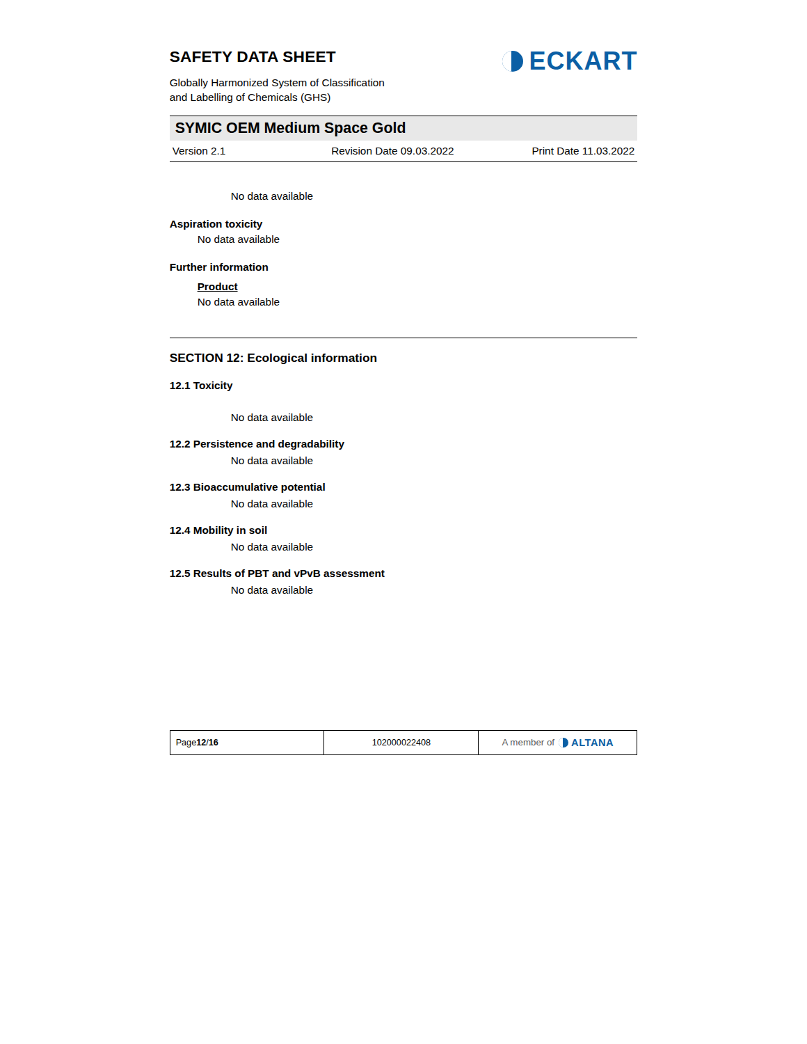SAFETY DATA SHEET
Globally Harmonized System of Classification and Labelling of Chemicals (GHS)
ECKART
SYMIC OEM Medium Space Gold
Version 2.1
Revision Date 09.03.2022
Print Date 11.03.2022
No data available
Aspiration toxicity
No data available
Further information
Product
No data available
SECTION 12: Ecological information
12.1 Toxicity
No data available
12.2 Persistence and degradability
No data available
12.3 Bioaccumulative potential
No data available
12.4 Mobility in soil
No data available
12.5 Results of PBT and vPvB assessment
No data available
Page 12 / 16
102000022408
A member of ALTANA